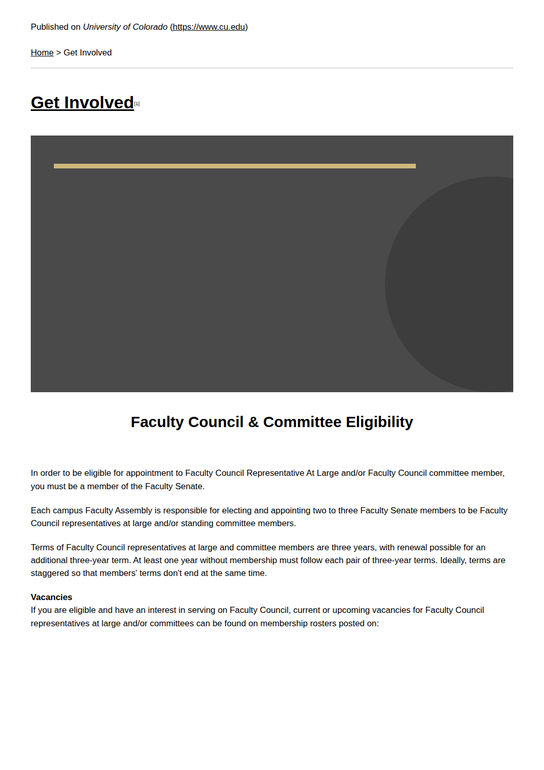Published on University of Colorado (https://www.cu.edu)
Home > Get Involved
Get Involved
[1]
Faculty Council & Committee Eligibility
In order to be eligible for appointment to Faculty Council Representative At Large and/or Faculty Council committee member, you must be a member of the Faculty Senate.
Each campus Faculty Assembly is responsible for electing and appointing two to three Faculty Senate members to be Faculty Council representatives at large and/or standing committee members.
Terms of Faculty Council representatives at large and committee members are three years, with renewal possible for an additional three-year term. At least one year without membership must follow each pair of three-year terms. Ideally, terms are staggered so that members' terms don't end at the same time.
Vacancies
If you are eligible and have an interest in serving on Faculty Council, current or upcoming vacancies for Faculty Council representatives at large and/or committees can be found on membership rosters posted on: